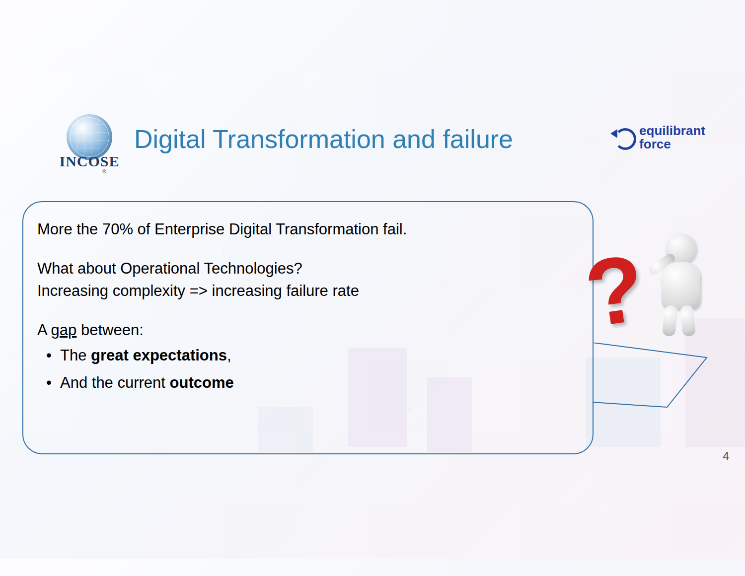INCOSE
®
Digital Transformation and failure
equilibrant force
More the 70% of Enterprise Digital Transformation fail.
What about Operational Technologies?
Increasing complexity => increasing failure rate
A gap between:
The great expectations,
And the current outcome
?
4